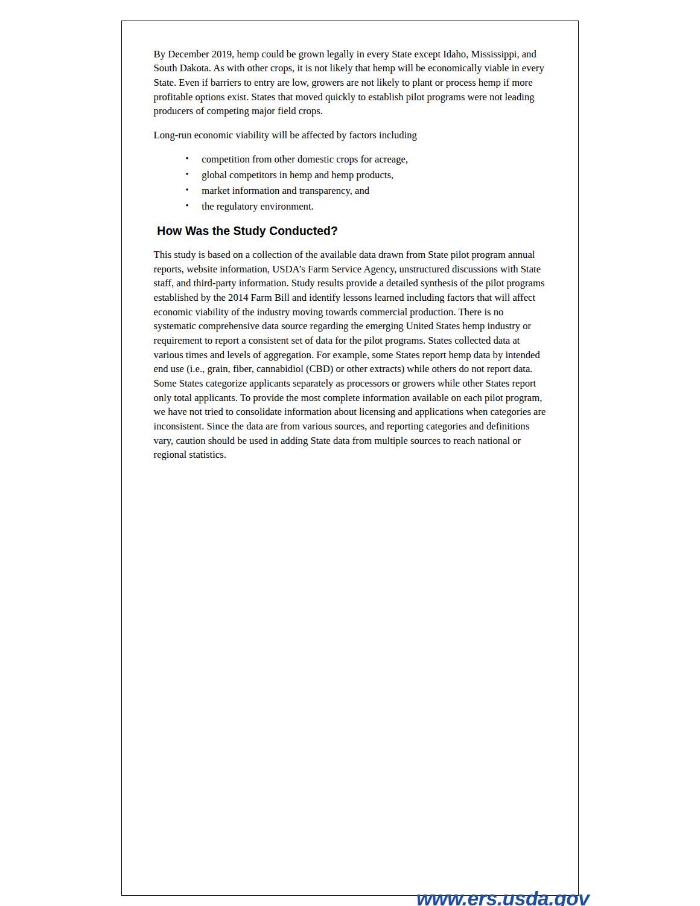By December 2019, hemp could be grown legally in every State except Idaho, Mississippi, and South Dakota. As with other crops, it is not likely that hemp will be economically viable in every State. Even if barriers to entry are low, growers are not likely to plant or process hemp if more profitable options exist. States that moved quickly to establish pilot programs were not leading producers of competing major field crops.
Long-run economic viability will be affected by factors including
competition from other domestic crops for acreage,
global competitors in hemp and hemp products,
market information and transparency, and
the regulatory environment.
How Was the Study Conducted?
This study is based on a collection of the available data drawn from State pilot program annual reports, website information, USDA’s Farm Service Agency, unstructured discussions with State staff, and third-party information. Study results provide a detailed synthesis of the pilot programs established by the 2014 Farm Bill and identify lessons learned including factors that will affect economic viability of the industry moving towards commercial production. There is no systematic comprehensive data source regarding the emerging United States hemp industry or requirement to report a consistent set of data for the pilot programs. States collected data at various times and levels of aggregation. For example, some States report hemp data by intended end use (i.e., grain, fiber, cannabidiol (CBD) or other extracts) while others do not report data. Some States categorize applicants separately as processors or growers while other States report only total applicants. To provide the most complete information available on each pilot program, we have not tried to consolidate information about licensing and applications when categories are inconsistent. Since the data are from various sources, and reporting categories and definitions vary, caution should be used in adding State data from multiple sources to reach national or regional statistics.
www.ers.usda.gov